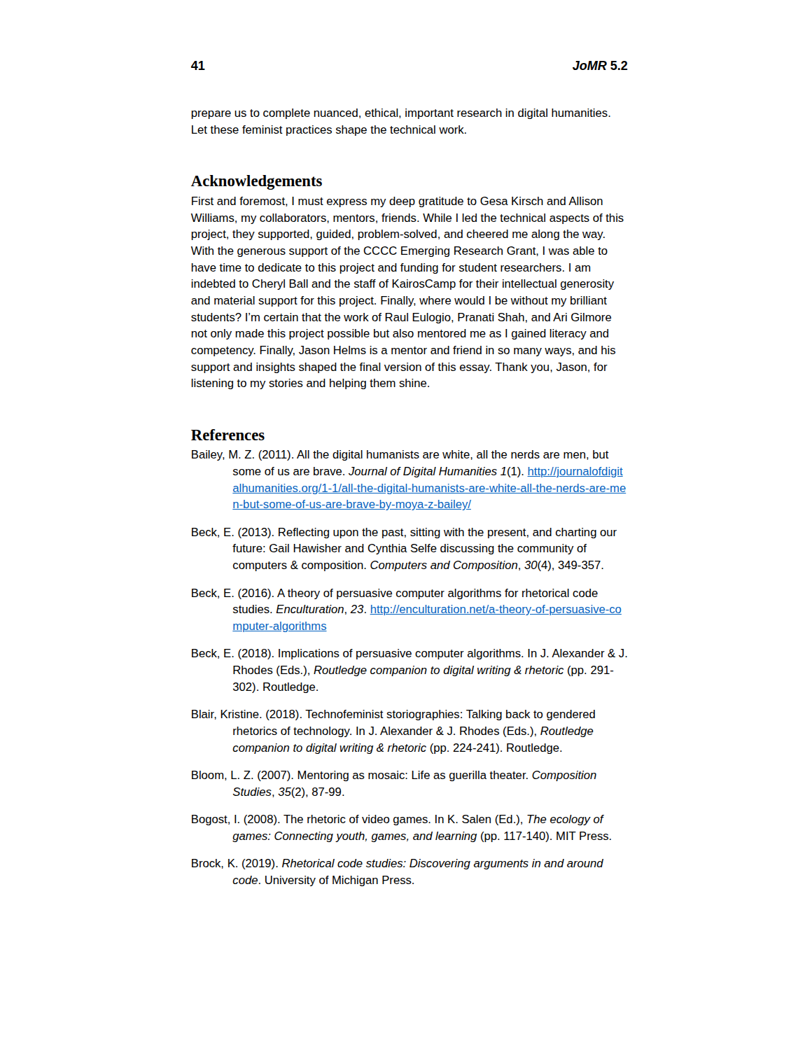41 JoMR 5.2
prepare us to complete nuanced, ethical, important research in digital humanities. Let these feminist practices shape the technical work.
Acknowledgements
First and foremost, I must express my deep gratitude to Gesa Kirsch and Allison Williams, my collaborators, mentors, friends. While I led the technical aspects of this project, they supported, guided, problem-solved, and cheered me along the way. With the generous support of the CCCC Emerging Research Grant, I was able to have time to dedicate to this project and funding for student researchers. I am indebted to Cheryl Ball and the staff of KairosCamp for their intellectual generosity and material support for this project. Finally, where would I be without my brilliant students? I’m certain that the work of Raul Eulogio, Pranati Shah, and Ari Gilmore not only made this project possible but also mentored me as I gained literacy and competency. Finally, Jason Helms is a mentor and friend in so many ways, and his support and insights shaped the final version of this essay. Thank you, Jason, for listening to my stories and helping them shine.
References
Bailey, M. Z. (2011). All the digital humanists are white, all the nerds are men, but some of us are brave. Journal of Digital Humanities 1(1). http://journalofdigitalhumanities.org/1-1/all-the-digital-humanists-are-white-all-the-nerds-are-men-but-some-of-us-are-brave-by-moya-z-bailey/
Beck, E. (2013). Reflecting upon the past, sitting with the present, and charting our future: Gail Hawisher and Cynthia Selfe discussing the community of computers & composition. Computers and Composition, 30(4), 349-357.
Beck, E. (2016). A theory of persuasive computer algorithms for rhetorical code studies. Enculturation, 23. http://enculturation.net/a-theory-of-persuasive-computer-algorithms
Beck, E. (2018). Implications of persuasive computer algorithms. In J. Alexander & J. Rhodes (Eds.), Routledge companion to digital writing & rhetoric (pp. 291-302). Routledge.
Blair, Kristine. (2018). Technofeminist storiographies: Talking back to gendered rhetorics of technology. In J. Alexander & J. Rhodes (Eds.), Routledge companion to digital writing & rhetoric (pp. 224-241). Routledge.
Bloom, L. Z. (2007). Mentoring as mosaic: Life as guerilla theater. Composition Studies, 35(2), 87-99.
Bogost, I. (2008). The rhetoric of video games. In K. Salen (Ed.), The ecology of games: Connecting youth, games, and learning (pp. 117-140). MIT Press.
Brock, K. (2019). Rhetorical code studies: Discovering arguments in and around code. University of Michigan Press.